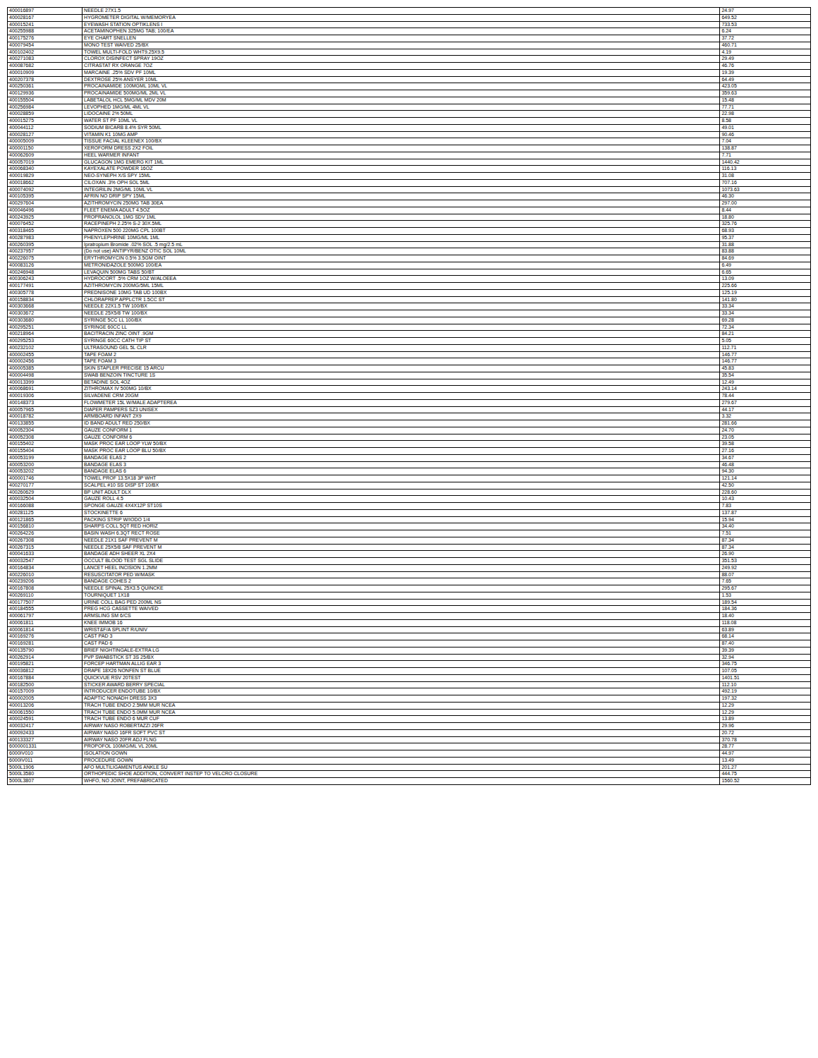| 400016897 | NEEDLE 27X1.5 | 24.97 |
| 400028167 | HYGROMETER DIGITAL W/MEMORYEA | 649.52 |
| 400015241 | EYEWASH STATION OPTIKLENS I | 733.53 |
| 400255988 | ACETAMINOPHEN 325MG TAB; 100/EA | 6.24 |
| 400175276 | EYE CHART SNELLEN | 37.72 |
| 400079454 | MONO TEST WAIVED 25/BX | 460.71 |
| 400102402 | TOWEL MULTI-FOLD WHT9.25X9.5 | 4.19 |
| 400271083 | CLOROX DISINFECT SPRAY 19OZ | 29.49 |
| 400087682 | CITRASTAT RX ORANGE 7OZ | 46.76 |
| 400010909 | MARCAINE .25% SDV PF 10ML | 19.39 |
| 400207378 | DEXTROSE 25% ANSYER 10ML | 64.49 |
| 400250361 | PROCAINAMIDE 100MGML 10ML VL | 423.05 |
| 400129936 | PROCAINAMIDE 500MG/ML 2ML VL | 359.63 |
| 400155504 | LABETALOL HCL 5MG/ML MDV 20M | 15.48 |
| 400256984 | LEVOPHED 1MG/ML 4ML VL | 77.71 |
| 400028859 | LIDOCAINE 2% 50ML | 22.98 |
| 400015275 | WATER ST PF 10ML VL | 8.58 |
| 400044112 | SODIUM BICARB 8.4% SYR 50ML | 49.01 |
| 400028127 | VITAMIN K1 10MG AMP | 90.46 |
| 400005009 | TISSUE FACIAL KLEENEX 100/BX | 7.04 |
| 400001150 | XEROFORM DRESS 2X2 FOIL | 138.87 |
| 400062609 | HEEL WARMER INFANT | 7.71 |
| 400057019 | GLUCAGON 1MG EMERG KIT 1ML | 1440.42 |
| 400068340 | KAYEXALATE POWDER 16OZ | 116.13 |
| 400019829 | NEO-SYNEPH X/S SPY 15ML | 31.08 |
| 400018662 | CILOXAN .3% OPH SOL 5ML | 707.16 |
| 400074092 | INTEGRILIN 2MG/ML 10ML VL | 1073.63 |
| 400105395 | AFRIN NO DRIP SPY 15ML | 46.30 |
| 400297604 | AZITHROMYCIN 250MG TAB 30EA | 297.00 |
| 400046496 | FLEET ENEMA ADULT 4.5OZ | 8.44 |
| 400243925 | PROPRANOLOL 1MG SDV 1ML | 18.80 |
| 400076452 | RACEPINEPH 2.25% S-2 30X.5ML | 325.76 |
| 400318465 | NAPROXEN 500 220MG CPL 100BT | 68.93 |
| 400287983 | PHENYLEPHRINE 10MG/ML 1ML | 95.37 |
| 400260395 | Ipratropium Bromide .02% SOL .5 mg/2.5 mL | 31.88 |
| 400237957 | (Do not use) ANTIPYR/BENZ OTIC SOL 10ML | 83.88 |
| 400226075 | ERYTHROMYCIN 0.5% 3.5GM OINT | 84.69 |
| 400083126 | METRONIDAZOLE 500MG 100/EA | 6.49 |
| 400246948 | LEVAQUIN 500MG TABS 50/BT | 6.65 |
| 400306243 | HYDROCORT .5% CRM 1OZ W/ALOEEA | 13.09 |
| 400177491 | AZITHROMYCIN 200MG/5ML 15ML | 225.66 |
| 400305778 | PREDNISONE 10MG TAB UD 100BX | 125.19 |
| 400158834 | CHLORAPREP APPLCTR 1.5CC ST | 141.80 |
| 400303668 | NEEDLE 22X1.5 TW 100/BX | 33.34 |
| 400303672 | NEEDLE 25X5/8 TW 100/BX | 33.34 |
| 400303680 | SYRINGE 5CC LL 100/BX | 69.28 |
| 400295251 | SYRINGE 60CC LL | 72.34 |
| 400218964 | BACITRACIN ZINC OINT .9GM | 84.21 |
| 400295253 | SYRINGE 60CC CATH TIP ST | 5.05 |
| 400232102 | ULTRASOUND GEL 5L CLR | 112.71 |
| 400002455 | TAPE FOAM 2 | 146.77 |
| 400002456 | TAPE FOAM 3 | 146.77 |
| 400005385 | SKIN STAPLER PRECISE 15 ARCU | 45.83 |
| 400004498 | SWAB BENZOIN TINCTURE 1S | 35.54 |
| 400013399 | BETADINE SOL 4OZ | 12.49 |
| 400068691 | ZITHROMAX IV 500MG 10/BX | 243.14 |
| 400019306 | SILVADENE CRM 20GM | 78.44 |
| 400148373 | FLOWMETER 15L W/MALE ADAPTEREA | 279.67 |
| 400057965 | DIAPER PAMPERS SZ3 UNISEX | 44.17 |
| 400018782 | ARMBOARD INFANT 2X9 | 3.32 |
| 400133855 | ID BAND ADULT RED 250/BX | 281.66 |
| 400052304 | GAUZE CONFORM 1 | 24.70 |
| 400052308 | GAUZE CONFORM 6 | 23.05 |
| 400155402 | MASK PROC EAR LOOP YLW 50/BX | 39.58 |
| 400155404 | MASK PROC EAR LOOP BLU 50/BX | 27.16 |
| 400053199 | BANDAGE ELAS 2 | 34.67 |
| 400053200 | BANDAGE ELAS 3 | 46.48 |
| 400053202 | BANDAGE ELAS 6 | 94.30 |
| 400001746 | TOWEL PROF 13.5X18 3P WHT | 121.14 |
| 400270177 | SCALPEL #10 SS DISP ST 10/BX | 42.50 |
| 400260629 | BP UNIT ADULT DLX | 228.60 |
| 400032504 | GAUZE ROLL 4.5 | 10.43 |
| 400166088 | SPONGE GAUZE 4X4X12P ST10S | 7.83 |
| 400281125 | STOCKINETTE 6 | 137.87 |
| 400121865 | PACKING STRIP W/IODO 1/4 | 15.94 |
| 400156810 | SHARPS COLL 5QT RED HORIZ | 34.40 |
| 400264226 | BASIN WASH 6.3QT RECT ROSE | 7.51 |
| 400267308 | NEEDLE 21X1 SAF PREVENT M | 87.34 |
| 400267315 | NEEDLE 25X5/8 SAF PREVENT M | 87.34 |
| 400041633 | BANDAGE ADH SHEER XL 2X4 | 26.90 |
| 400032547 | OCCULT BLOOD TEST SGL SLIDE | 351.53 |
| 400164834 | LANCET HEEL INCISION 1.2MM | 249.92 |
| 400226010 | RESUSCITATOR PED W/MASK | 88.07 |
| 400239206 | BANDAGE COHES 2 | 7.65 |
| 400167808 | NEEDLE SPINAL 25X3.5 QUINCKE | 295.67 |
| 400269110 | TOURNIQUET 1X18 | 1.53 |
| 400177507 | URINE COLL BAG PED 200ML NS | 189.54 |
| 400184555 | PREG HCG CASSETTE WAIVED | 184.36 |
| 400061797 | ARMSLING SM 6/CS | 18.40 |
| 400061811 | KNEE IMMOB 16 | 118.08 |
| 400061814 | WRIST&F/A SPLINT R/UNIV | 63.89 |
| 400169276 | CAST PAD 3 | 68.14 |
| 400169281 | CAST PAD 6 | 87.40 |
| 400135790 | BRIEF NIGHTINGALE-EXTRA LG | 39.39 |
| 400262914 | PVP SWABSTICK ST 3S 25/BX | 32.94 |
| 400195821 | FORCEP HARTMAN ALLIG EAR 3 | 346.75 |
| 400036812 | DRAPE 18X26 NONFEN ST BLUE | 107.05 |
| 400167884 | QUICKVUE RSV 20TEST | 1401.51 |
| 400182500 | STICKER AWARD BERRY SPECIAL | 112.10 |
| 400157009 | INTRODUCER ENDOTUBE 10/BX | 492.19 |
| 400002005 | ADAPTIC NONADH DRESS 3X3 | 197.32 |
| 400013206 | TRACH TUBE ENDO 2.5MM MUR NCEA | 12.29 |
| 400061550 | TRACH TUBE ENDO 5.0MM MUR NCEA | 12.29 |
| 400024591 | TRACH TUBE ENDO 6 MUR CUF | 13.89 |
| 400032417 | AIRWAY NASO ROBERTAZZI 26FR | 29.96 |
| 400092433 | AIRWAY NASO 16FR SOFT PVC ST | 20.72 |
| 400133327 | AIRWAY NASO 20FR ADJ FLNG | 370.78 |
| 6000001331 | PROPOFOL 100MG/ML VL 20ML | 28.77 |
| 6000IV010 | ISOLATION GOWN | 44.97 |
| 6000IV011 | PROCEDURE GOWN | 13.49 |
| 5000L1906 | AFO MULTILIGAMENTUS ANKLE SU | 201.27 |
| 5000L3580 | ORTHOPEDIC SHOE ADDITION, CONVERT INSTEP TO VELCRO CLOSURE | 444.75 |
| 5000L3807 | WHFO, NO JOINT, PREFABRICATED | 1560.52 |